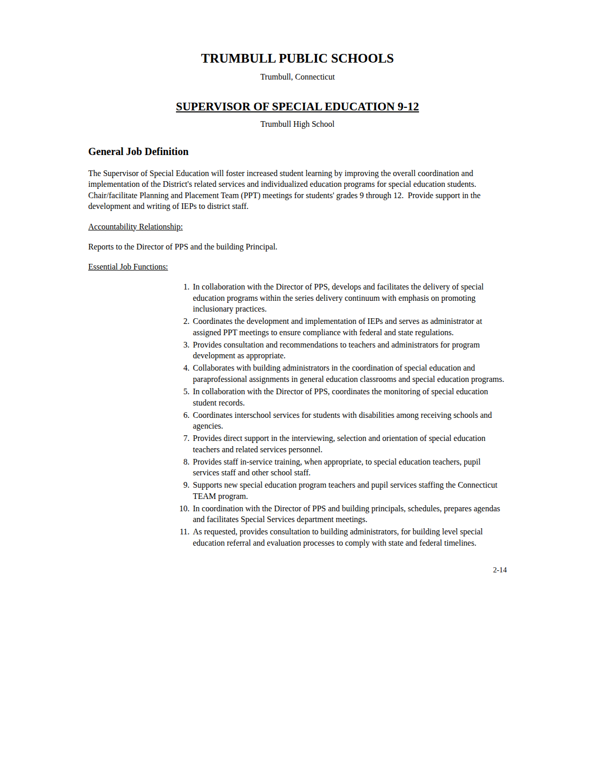TRUMBULL PUBLIC SCHOOLS
Trumbull, Connecticut
SUPERVISOR OF SPECIAL EDUCATION 9-12
Trumbull High School
General Job Definition
The Supervisor of Special Education will foster increased student learning by improving the overall coordination and implementation of the District's related services and individualized education programs for special education students. Chair/facilitate Planning and Placement Team (PPT) meetings for students' grades 9 through 12. Provide support in the development and writing of IEPs to district staff.
Accountability Relationship:
Reports to the Director of PPS and the building Principal.
Essential Job Functions:
In collaboration with the Director of PPS, develops and facilitates the delivery of special education programs within the series delivery continuum with emphasis on promoting inclusionary practices.
Coordinates the development and implementation of IEPs and serves as administrator at assigned PPT meetings to ensure compliance with federal and state regulations.
Provides consultation and recommendations to teachers and administrators for program development as appropriate.
Collaborates with building administrators in the coordination of special education and paraprofessional assignments in general education classrooms and special education programs.
In collaboration with the Director of PPS, coordinates the monitoring of special education student records.
Coordinates interschool services for students with disabilities among receiving schools and agencies.
Provides direct support in the interviewing, selection and orientation of special education teachers and related services personnel.
Provides staff in-service training, when appropriate, to special education teachers, pupil services staff and other school staff.
Supports new special education program teachers and pupil services staffing the Connecticut TEAM program.
In coordination with the Director of PPS and building principals, schedules, prepares agendas and facilitates Special Services department meetings.
As requested, provides consultation to building administrators, for building level special education referral and evaluation processes to comply with state and federal timelines.
2-14